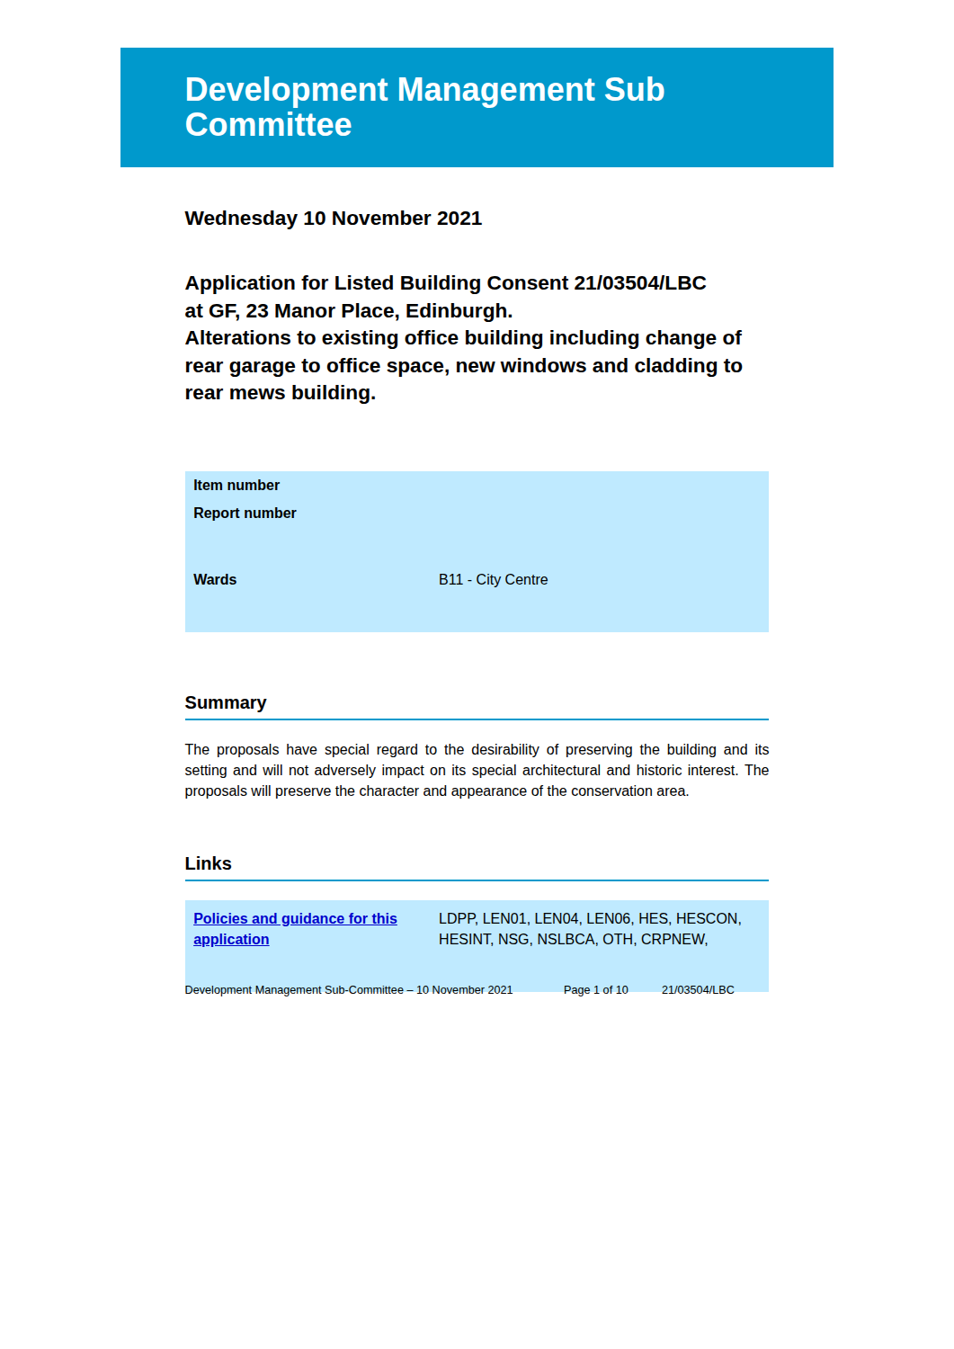Development Management Sub Committee
Wednesday 10 November 2021
Application for Listed Building Consent 21/03504/LBC
at GF, 23 Manor Place, Edinburgh.
Alterations to existing office building including change of rear garage to office space, new windows and cladding to rear mews building.
| Item number | |
| Report number | |
| Wards | B11 - City Centre |
Summary
The proposals have special regard to the desirability of preserving the building and its setting and will not adversely impact on its special architectural and historic interest. The proposals will preserve the character and appearance of the conservation area.
Links
| Policies and guidance for this application | LDPP, LEN01, LEN04, LEN06, HES, HESCON, HESINT, NSG, NSLBCA, OTH, CRPNEW, |
Development Management Sub-Committee – 10 November 2021 Page 1 of 10 21/03504/LBC